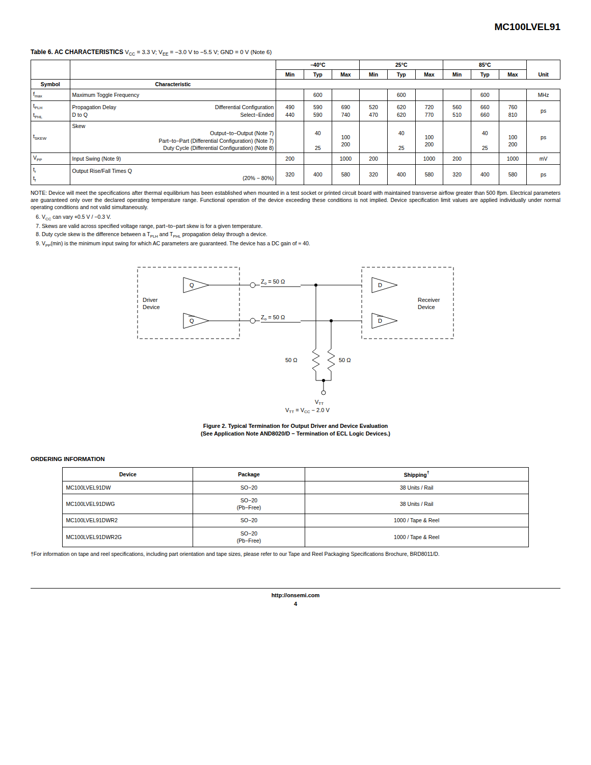MC100LVEL91
Table 6. AC CHARACTERISTICS VCC = 3.3 V; VEE = −3.0 V to −5.5 V; GND = 0 V (Note 6)
| | | −40°C | 25°C | 85°C | Unit |
| --- | --- | --- | --- | --- | --- |
| Min | Typ | Max | Min | Typ | Max | Min | Typ | Max |
| Symbol | Characteristic | | |
| f max | Maximum Toggle Frequency | | 600 | | | 600 | | | 600 | | MHz |
| t PLH t PHL | / Propagation Delay / Differential Configuration / / D to Q / Select−Ended / | 490 440 | 590 590 | 690 740 | 520 470 | 620 620 | 720 770 | 560 510 | 660 660 | 760 810 | ps |
| t SKEW | Skew / Output−to−Output (Note 7) / / Part−to−Part (Differential Configuration) (Note 7) / / Duty Cycle (Differential Configuration) (Note 8) / | | 40 25 | 100 200 | | 40 25 | 100 200 | | 40 25 | 100 200 | ps |
| V PP | Input Swing (Note 9) | 200 | | 1000 | 200 | | 1000 | 200 | | 1000 | mV |
| t r t f | Output Rise/Fall Times Q / (20% − 80%) / | 320 | 400 | 580 | 320 | 400 | 580 | 320 | 400 | 580 | ps |
NOTE: Device will meet the specifications after thermal equilibrium has been established when mounted in a test socket or printed circuit board with maintained transverse airflow greater than 500 lfpm. Electrical parameters are guaranteed only over the declared operating temperature range. Functional operation of the device exceeding these conditions is not implied. Device specification limit values are applied individually under normal operating conditions and not valid simultaneously.
VCC can vary +0.5 V / −0.3 V.
Skews are valid across specified voltage range, part−to−part skew is for a given temperature.
Duty cycle skew is the difference between a TPLH and TPHL propagation delay through a device.
VPP(min) is the minimum input swing for which AC parameters are guaranteed. The device has a DC gain of ≈ 40.
Driver Device Receiver Device Q Q Zo = 50 Ω Zo = 50 Ω D D 50 Ω 50 Ω VTT VTT = VCC − 2.0 V
Figure 2. Typical Termination for Output Driver and Device Evaluation
(See Application Note AND8020/D − Termination of ECL Logic Devices.)
ORDERING INFORMATION
| Device | Package | Shipping † |
| --- | --- | --- |
| MC100LVEL91DW | SO−20 | 38 Units / Rail |
| MC100LVEL91DWG | SO−20 (Pb−Free) | 38 Units / Rail |
| MC100LVEL91DWR2 | SO−20 | 1000 / Tape & Reel |
| MC100LVEL91DWR2G | SO−20 (Pb−Free) | 1000 / Tape & Reel |
†For information on tape and reel specifications, including part orientation and tape sizes, please refer to our Tape and Reel Packaging Specifications Brochure, BRD8011/D.
http://onsemi.com
4